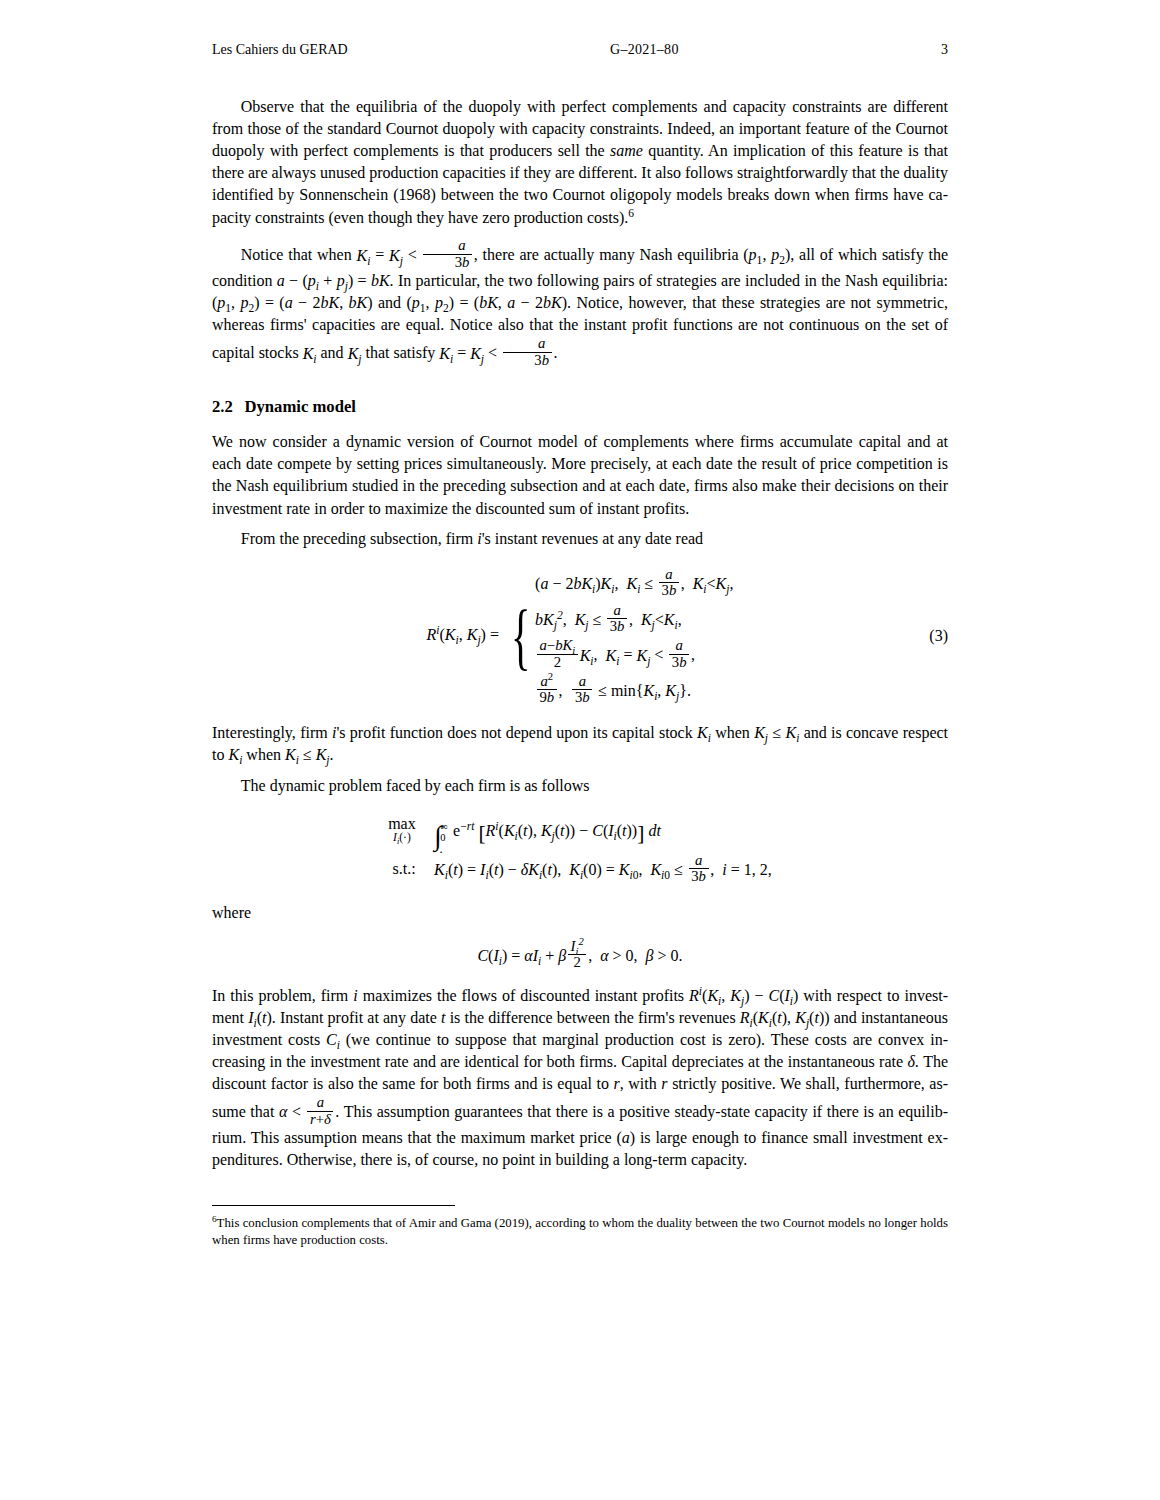Les Cahiers du GERAD G–2021–80 3
Observe that the equilibria of the duopoly with perfect complements and capacity constraints are different from those of the standard Cournot duopoly with capacity constraints. Indeed, an important feature of the Cournot duopoly with perfect complements is that producers sell the same quantity. An implication of this feature is that there are always unused production capacities if they are different. It also follows straightforwardly that the duality identified by Sonnenschein (1968) between the two Cournot oligopoly models breaks down when firms have capacity constraints (even though they have zero production costs).6
Notice that when Ki = Kj < a 3b, there are actually many Nash equilibria (p1, p2), all of which satisfy the condition a − (pi + pj) = bK. In particular, the two following pairs of strategies are included in the Nash equilibria: (p1, p2) = (a − 2bK, bK) and (p1, p2) = (bK, a − 2bK). Notice, however, that these strategies are not symmetric, whereas firms' capacities are equal. Notice also that the instant profit functions are not continuous on the set of capital stocks Ki and Kj that satisfy Ki = Kj < a 3b.
2.2 Dynamic model
We now consider a dynamic version of Cournot model of complements where firms accumulate capital and at each date compete by setting prices simultaneously. More precisely, at each date the result of price competition is the Nash equilibrium studied in the preceding subsection and at each date, firms also make their decisions on their investment rate in order to maximize the discounted sum of instant profits.
From the preceding subsection, firm i's instant revenues at any date read
Ri(Ki, Kj) = {
| ( a − 2 bK i ) K i , K i ≤ a 3 b , K i < K j , |
| bK j 2 , K j ≤ a 3 b , K j < K i , |
| a − bK i 2 K i , K i = K j < a 3 b , |
| a 2 9 b , a 3 b ≤ min{ K i , K j }. |
(3)
Interestingly, firm i's profit function does not depend upon its capital stock Ki when Kj ≤ Ki and is concave respect to Ki when Ki ≤ Kj.
The dynamic problem faced by each firm is as follows
| max I i (·) | ∫ ∞ 0 e − rt [ R i ( K i ( t ), K j ( t )) − C ( I i ( t )) ] dt |
| s.t.: | K i ( t ) = I i ( t ) − δK i ( t ), K i (0) = K i 0 , K i 0 ≤ a 3 b , i = 1, 2, |
where
C(Ii) = αIi + βIi22, α > 0, β > 0.
In this problem, firm i maximizes the flows of discounted instant profits Ri(Ki, Kj) − C(Ii) with respect to investment Ii(t). Instant profit at any date t is the difference between the firm's revenues Ri(Ki(t), Kj(t)) and instantaneous investment costs Ci (we continue to suppose that marginal production cost is zero). These costs are convex increasing in the investment rate and are identical for both firms. Capital depreciates at the instantaneous rate δ. The discount factor is also the same for both firms and is equal to r, with r strictly positive. We shall, furthermore, assume that α < ar+δ. This assumption guarantees that there is a positive steady-state capacity if there is an equilibrium. This assumption means that the maximum market price (a) is large enough to finance small investment expenditures. Otherwise, there is, of course, no point in building a long-term capacity.
6 This conclusion complements that of Amir and Gama (2019), according to whom the duality between the two Cournot models no longer holds when firms have production costs.